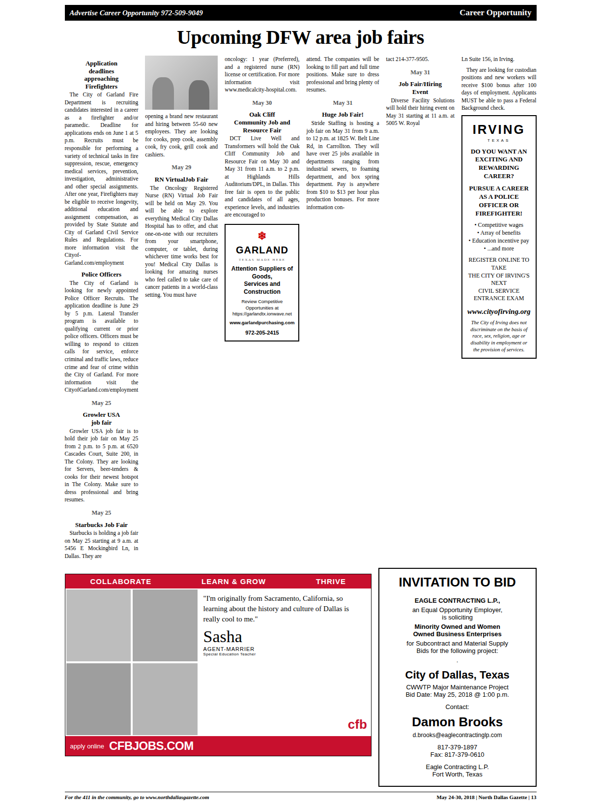Advertise Career Opportunity 972-509-9049
Career Opportunity
Upcoming DFW area job fairs
Application
deadlines
approaching
Firefighters
The City of Garland Fire Department is recruiting candidates interested in a career as a firefighter and/or paramedic. Deadline for applications ends on June 1 at 5 p.m. Recruits must be responsible for performing a variety of technical tasks in fire suppression, rescue, emergency medical services, prevention, investigation, administrative and other special assignments. After one year, Firefighters may be eligible to receive longevity, additional education and assignment compensation, as provided by State Statute and City of Garland Civil Service Rules and Regulations. For more information visit the Cityof-Garland.com/employment
Police Officers
The City of Garland is looking for newly appointed Police Officer Recruits. The application deadline is June 29 by 5 p.m. Lateral Transfer program is available to qualifying current or prior police officers. Officers must be willing to respond to citizen calls for service, enforce criminal and traffic laws, reduce crime and fear of crime within the City of Garland. For more information visit the CityofGarland.com/employment
May 25
Growler USA
job fair
Growler USA job fair is to hold their job fair on May 25 from 2 p.m. to 5 p.m. at 6520 Cascades Court, Suite 200, in The Colony. They are looking for Servers, beer-tenders & cooks for their newest hotspot in The Colony. Make sure to dress professional and bring resumes.
May 25
Starbucks Job Fair
Starbucks is holding a job fair on May 25 starting at 9 a.m. at 5456 E Mockingbird Ln, in Dallas. They are
opening a brand new restaurant and hiring between 55-60 new employees. They are looking for cooks, prep cook, assembly cook, fry cook, grill cook and cashiers.
May 29
RN VirtualJob Fair
The Oncology Registered Nurse (RN) Virtual Job Fair will be held on May 29. You will be able to explore everything Medical City Dallas Hospital has to offer, and chat one-on-one with our recruiters from your smartphone, computer, or tablet, during whichever time works best for you! Medical City Dallas is looking for amazing nurses who feel called to take care of cancer patients in a world-class setting. You must have
oncology: 1 year (Preferred), and a registered nurse (RN) license or certification. For more information visit www.medicalcity-hospital.com.
May 30
Oak Cliff
Community Job and
Resource Fair
DCT Live Well and Transformers will hold the Oak Cliff Community Job and Resource Fair on May 30 and May 31 from 11 a.m. to 2 p.m. at Highlands Hills Auditorium/DPL, in Dallas. This free fair is open to the public and candidates of all ages, experience levels, and industries are encouraged to
❄ GARLAND
TEXAS MADE HERE
Attention Suppliers of Goods,
Services and Construction
Review Competitive Opportunities at
https://garlandtx.ionwave.net
www.garlandpurchasing.com
972-205-2415
attend. The companies will be looking to fill part and full time positions. Make sure to dress professional and bring plenty of resumes.
May 31
Huge Job Fair!
Stride Staffing is hosting a job fair on May 31 from 9 a.m. to 12 p.m. at 1825 W. Belt Line Rd, in Carrollton. They will have over 25 jobs available in departments ranging from industrial sewers, to foaming department, and box spring department. Pay is anywhere from $10 to $13 per hour plus production bonuses. For more information con-
tact 214-377-9505.
May 31
Job Fair/Hiring
Event
Diverse Facility Solutions will hold their hiring event on May 31 starting at 11 a.m. at 5005 W. Royal
Ln Suite 156, in Irving.
They are looking for custodian positions and new workers will receive $100 bonus after 100 days of employment. Applicants MUST be able to pass a Federal Background check.
IRVINGTEXAS
DO YOU WANT AN EXCITING AND
REWARDING CAREER?
PURSUE A CAREER AS A POLICE
OFFICER OR FIREFIGHTER!
• Competitive wages
• Array of benefits
• Education incentive pay
• ...and more
REGISTER ONLINE TO TAKE
THE CITY OF IRVING'S NEXT
CIVIL SERVICE ENTRANCE EXAM
www.cityofirving.org
The City of Irving does not discriminate on the basis of race, sex, religion, age or disability in employment or the provision of services.
COLLABORATE LEARN & GROW THRIVE
"I'm originally from Sacramento, California, so learning about the history and culture of Dallas is really cool to me."
Sasha
AGENT-MARRIERSpecial Education Teacher
cfb
apply online CFBJOBS.COM
INVITATION TO BID
EAGLE CONTRACTING L.P.,
an Equal Opportunity Employer,
is soliciting
Minority Owned and Women
Owned Business Enterprises
for Subcontract and Material Supply
Bids for the following project:
.
City of Dallas, Texas
CWWTP Major Maintenance Project
Bid Date: May 25, 2018 @ 1:00 p.m.
Contact:
Damon Brooks
d.brooks@eaglecontractinglp.com
817-379-1897
Fax: 817-379-0610
Eagle Contracting L.P.
Fort Worth, Texas
For the 411 in the community, go to www.northdallasgazette.com
May 24-30, 2018 | North Dallas Gazette | 13